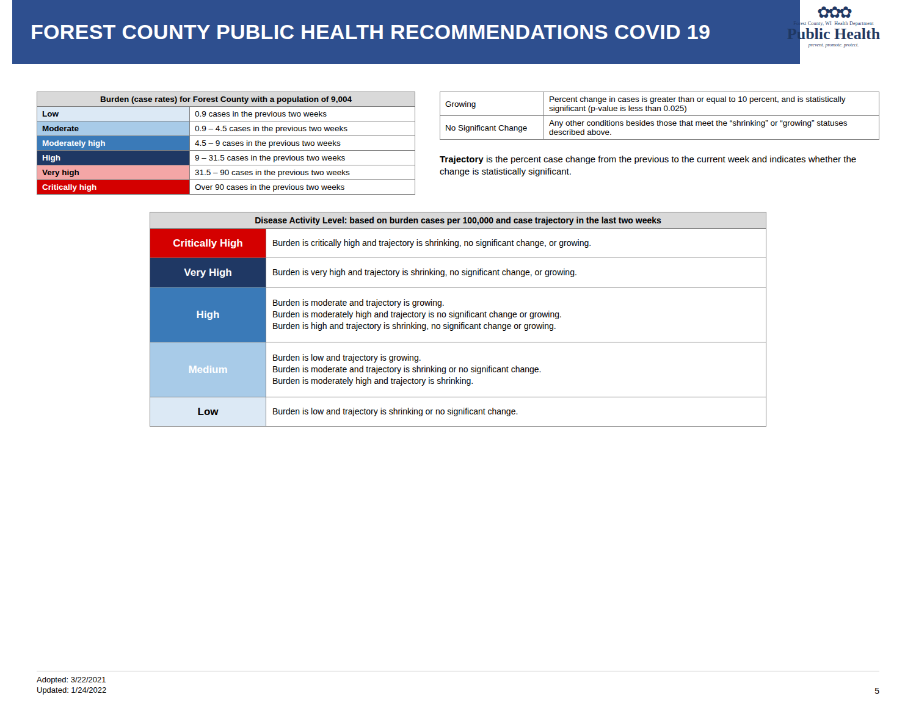FOREST COUNTY PUBLIC HEALTH RECOMMENDATIONS COVID 19
✿✿✿
Forest County, WI Health Department
Public Health
prevent. promote. protect.
| Burden (case rates) for Forest County with a population of 9,004 |
| --- |
| Low | 0.9 cases in the previous two weeks |
| Moderate | 0.9 – 4.5 cases in the previous two weeks |
| Moderately high | 4.5 – 9 cases in the previous two weeks |
| High | 9 – 31.5 cases in the previous two weeks |
| Very high | 31.5 – 90 cases in the previous two weeks |
| Critically high | Over 90 cases in the previous two weeks |
| Growing | Percent change in cases is greater than or equal to 10 percent, and is statistically significant (p-value is less than 0.025) |
| No Significant Change | Any other conditions besides those that meet the “shrinking” or “growing” statuses described above. |
Trajectory is the percent case change from the previous to the current week and indicates whether the change is statistically significant.
| Disease Activity Level: based on burden cases per 100,000 and case trajectory in the last two weeks |
| --- |
| Critically High | Burden is critically high and trajectory is shrinking, no significant change, or growing. |
| Very High | Burden is very high and trajectory is shrinking, no significant change, or growing. |
| High | Burden is moderate and trajectory is growing. Burden is moderately high and trajectory is no significant change or growing. Burden is high and trajectory is shrinking, no significant change or growing. |
| Medium | Burden is low and trajectory is growing. Burden is moderate and trajectory is shrinking or no significant change. Burden is moderately high and trajectory is shrinking. |
| Low | Burden is low and trajectory is shrinking or no significant change. |
Adopted: 3/22/2021
Updated: 1/24/2022
5